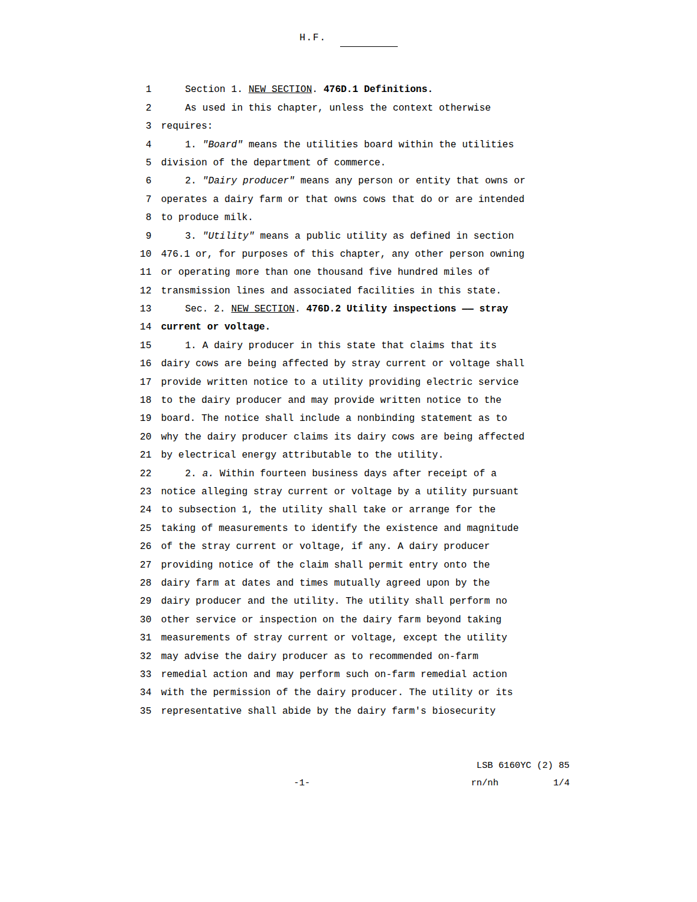H.F.
Section 1. NEW SECTION. 476D.1 Definitions.
As used in this chapter, unless the context otherwise
requires:
1. "Board" means the utilities board within the utilities
division of the department of commerce.
2. "Dairy producer" means any person or entity that owns or
operates a dairy farm or that owns cows that do or are intended
to produce milk.
3. "Utility" means a public utility as defined in section
476.1 or, for purposes of this chapter, any other person owning
or operating more than one thousand five hundred miles of
transmission lines and associated facilities in this state.
Sec. 2. NEW SECTION. 476D.2 Utility inspections —— stray
current or voltage.
1. A dairy producer in this state that claims that its
dairy cows are being affected by stray current or voltage shall
provide written notice to a utility providing electric service
to the dairy producer and may provide written notice to the
board. The notice shall include a nonbinding statement as to
why the dairy producer claims its dairy cows are being affected
by electrical energy attributable to the utility.
2. a. Within fourteen business days after receipt of a
notice alleging stray current or voltage by a utility pursuant
to subsection 1, the utility shall take or arrange for the
taking of measurements to identify the existence and magnitude
of the stray current or voltage, if any. A dairy producer
providing notice of the claim shall permit entry onto the
dairy farm at dates and times mutually agreed upon by the
dairy producer and the utility. The utility shall perform no
other service or inspection on the dairy farm beyond taking
measurements of stray current or voltage, except the utility
may advise the dairy producer as to recommended on-farm
remedial action and may perform such on-farm remedial action
with the permission of the dairy producer. The utility or its
representative shall abide by the dairy farm's biosecurity
-1-
LSB 6160YC (2) 85
rn/nh 1/4